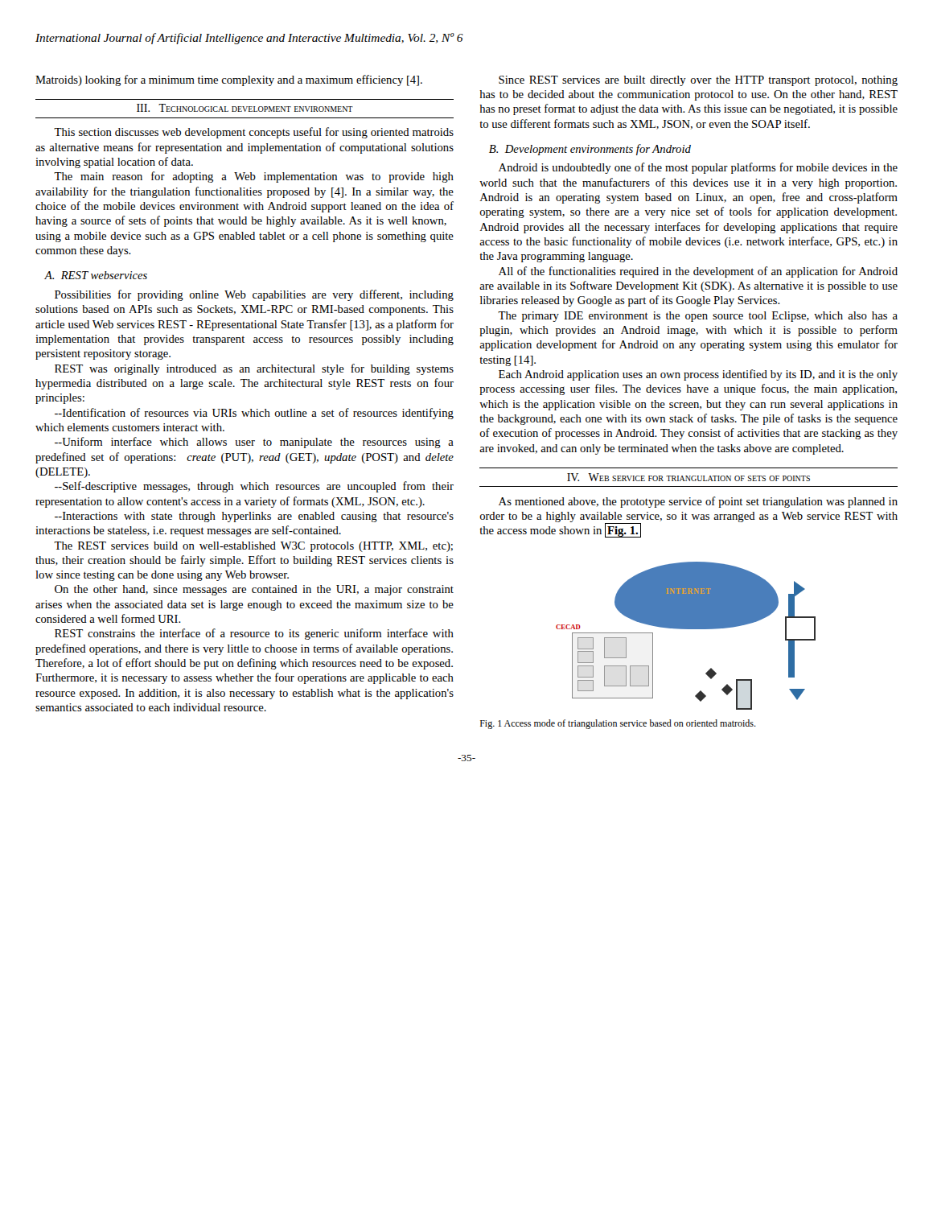International Journal of Artificial Intelligence and Interactive Multimedia, Vol. 2, Nº 6
Matroids) looking for a minimum time complexity and a maximum efficiency [4].
III. Technological development environment
This section discusses web development concepts useful for using oriented matroids as alternative means for representation and implementation of computational solutions involving spatial location of data.
The main reason for adopting a Web implementation was to provide high availability for the triangulation functionalities proposed by [4]. In a similar way, the choice of the mobile devices environment with Android support leaned on the idea of having a source of sets of points that would be highly available. As it is well known, using a mobile device such as a GPS enabled tablet or a cell phone is something quite common these days.
A. REST webservices
Possibilities for providing online Web capabilities are very different, including solutions based on APIs such as Sockets, XML-RPC or RMI-based components. This article used Web services REST - REpresentational State Transfer [13], as a platform for implementation that provides transparent access to resources possibly including persistent repository storage.
REST was originally introduced as an architectural style for building systems hypermedia distributed on a large scale. The architectural style REST rests on four principles:
--Identification of resources via URIs which outline a set of resources identifying which elements customers interact with.
--Uniform interface which allows user to manipulate the resources using a predefined set of operations: create (PUT), read (GET), update (POST) and delete (DELETE).
--Self-descriptive messages, through which resources are uncoupled from their representation to allow content's access in a variety of formats (XML, JSON, etc.).
--Interactions with state through hyperlinks are enabled causing that resource's interactions be stateless, i.e. request messages are self-contained.
The REST services build on well-established W3C protocols (HTTP, XML, etc); thus, their creation should be fairly simple. Effort to building REST services clients is low since testing can be done using any Web browser.
On the other hand, since messages are contained in the URI, a major constraint arises when the associated data set is large enough to exceed the maximum size to be considered a well formed URI.
REST constrains the interface of a resource to its generic uniform interface with predefined operations, and there is very little to choose in terms of available operations. Therefore, a lot of effort should be put on defining which resources need to be exposed. Furthermore, it is necessary to assess whether the four operations are applicable to each resource exposed. In addition, it is also necessary to establish what is the application's semantics associated to each individual resource.
Since REST services are built directly over the HTTP transport protocol, nothing has to be decided about the communication protocol to use. On the other hand, REST has no preset format to adjust the data with. As this issue can be negotiated, it is possible to use different formats such as XML, JSON, or even the SOAP itself.
B. Development environments for Android
Android is undoubtedly one of the most popular platforms for mobile devices in the world such that the manufacturers of this devices use it in a very high proportion. Android is an operating system based on Linux, an open, free and cross-platform operating system, so there are a very nice set of tools for application development. Android provides all the necessary interfaces for developing applications that require access to the basic functionality of mobile devices (i.e. network interface, GPS, etc.) in the Java programming language.
All of the functionalities required in the development of an application for Android are available in its Software Development Kit (SDK). As alternative it is possible to use libraries released by Google as part of its Google Play Services.
The primary IDE environment is the open source tool Eclipse, which also has a plugin, which provides an Android image, with which it is possible to perform application development for Android on any operating system using this emulator for testing [14].
Each Android application uses an own process identified by its ID, and it is the only process accessing user files. The devices have a unique focus, the main application, which is the application visible on the screen, but they can run several applications in the background, each one with its own stack of tasks. The pile of tasks is the sequence of execution of processes in Android. They consist of activities that are stacking as they are invoked, and can only be terminated when the tasks above are completed.
IV. Web service for triangulation of sets of points
As mentioned above, the prototype service of point set triangulation was planned in order to be a highly available service, so it was arranged as a Web service REST with the access mode shown in Fig. 1.
INTERNET
CECAD
Fig. 1 Access mode of triangulation service based on oriented matroids.
-35-